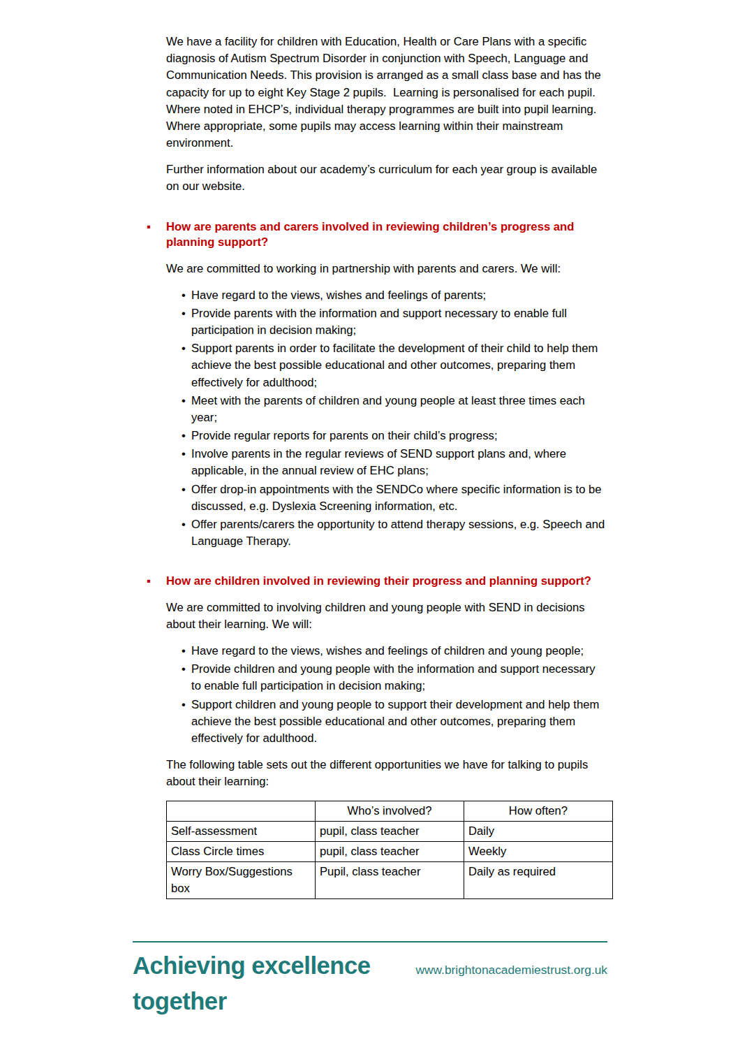We have a facility for children with Education, Health or Care Plans with a specific diagnosis of Autism Spectrum Disorder in conjunction with Speech, Language and Communication Needs. This provision is arranged as a small class base and has the capacity for up to eight Key Stage 2 pupils. Learning is personalised for each pupil. Where noted in EHCP’s, individual therapy programmes are built into pupil learning. Where appropriate, some pupils may access learning within their mainstream environment.
Further information about our academy’s curriculum for each year group is available on our website.
How are parents and carers involved in reviewing children’s progress and planning support?
We are committed to working in partnership with parents and carers. We will:
Have regard to the views, wishes and feelings of parents;
Provide parents with the information and support necessary to enable full participation in decision making;
Support parents in order to facilitate the development of their child to help them achieve the best possible educational and other outcomes, preparing them effectively for adulthood;
Meet with the parents of children and young people at least three times each year;
Provide regular reports for parents on their child’s progress;
Involve parents in the regular reviews of SEND support plans and, where applicable, in the annual review of EHC plans;
Offer drop-in appointments with the SENDCo where specific information is to be discussed, e.g. Dyslexia Screening information, etc.
Offer parents/carers the opportunity to attend therapy sessions, e.g. Speech and Language Therapy.
How are children involved in reviewing their progress and planning support?
We are committed to involving children and young people with SEND in decisions about their learning. We will:
Have regard to the views, wishes and feelings of children and young people;
Provide children and young people with the information and support necessary to enable full participation in decision making;
Support children and young people to support their development and help them achieve the best possible educational and other outcomes, preparing them effectively for adulthood.
The following table sets out the different opportunities we have for talking to pupils about their learning:
| | Who’s involved? | How often? |
| Self-assessment | pupil, class teacher | Daily |
| Class Circle times | pupil, class teacher | Weekly |
| Worry Box/Suggestions box | Pupil, class teacher | Daily as required |
Achieving excellence together
www.brightonacademiestrust.org.uk